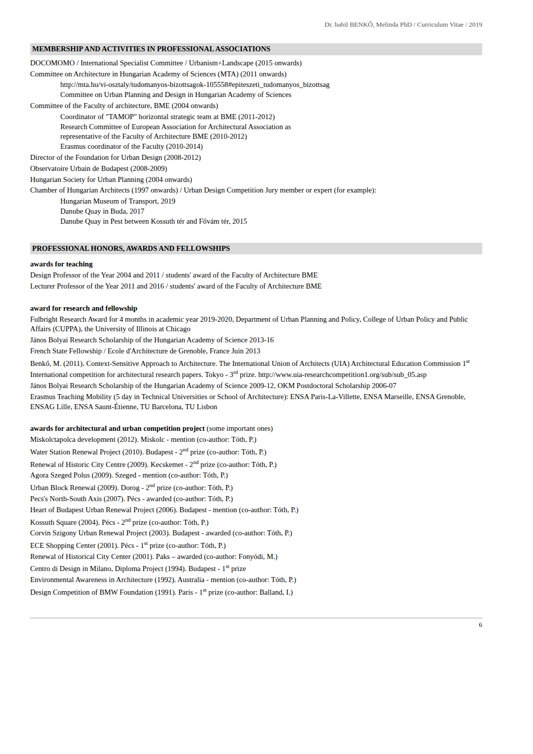Dr. habil BENKŐ, Melinda PhD / Curriculum Vitae / 2019
MEMBERSHIP AND ACTIVITIES IN PROFESSIONAL ASSOCIATIONS
DOCOMOMO / International Specialist Committee / Urbanism+Landscape (2015 onwards)
Committee on Architecture in Hungarian Academy of Sciences (MTA) (2011 onwards)
http://mta.hu/vi-osztaly/tudomanyos-bizottsagok-105558#epiteszeti_tudomanyos_bizottsag
Committee on Urban Planning and Design in Hungarian Academy of Sciences
Committee of the Faculty of architecture, BME (2004 onwards)
Coordinator of "TAMOP" horizontal strategic team at BME (2011-2012)
Research Committee of European Association for Architectural Association as
representative of the Faculty of Architecture BME (2010-2012)
Erasmus coordinator of the Faculty (2010-2014)
Director of the Foundation for Urban Design (2008-2012)
Observatoire Urbain de Budapest (2008-2009)
Hungarian Society for Urban Planning (2004 onwards)
Chamber of Hungarian Architects (1997 onwards) / Urban Design Competition Jury member or expert (for example):
Hungarian Museum of Transport, 2019
Danube Quay in Buda, 2017
Danube Quay in Pest between Kossuth tér and Fővám tér, 2015
PROFESSIONAL HONORS, AWARDS AND FELLOWSHIPS
awards for teaching
Design Professor of the Year 2004 and 2011 / students' award of the Faculty of Architecture BME
Lecturer Professor of the Year 2011 and 2016 / students' award of the Faculty of Architecture BME
award for research and fellowship
Fulbright Research Award for 4 months in academic year 2019-2020, Department of Urban Planning and Policy, College of Urban Policy and Public Affairs (CUPPA), the University of Illinois at Chicago
János Bolyai Research Scholarship of the Hungarian Academy of Science 2013-16
French State Fellowship / Ecole d'Architecture de Grenoble, France Juin 2013
Benkő, M. (2011). Context-Sensitive Approach to Architecture. The International Union of Architects (UIA) Architectural Education Commission 1st International competition for architectural research papers. Tokyo - 3rd prize. http://www.uia-researchcompetition1.org/sub/sub_05.asp
János Bolyai Research Scholarship of the Hungarian Academy of Science 2009-12, OKM Postdoctoral Scholarship 2006-07
Erasmus Teaching Mobility (5 day in Technical Universities or School of Architecture): ENSA Paris-La-Villette, ENSA Marseille, ENSA Grenoble, ENSAG Lille, ENSA Saunt-Étienne, TU Barcelona, TU Lisbon
awards for architectural and urban competition project (some important ones)
Miskolctapolca development (2012). Miskolc - mention (co-author: Tóth, P.)
Water Station Renewal Project (2010). Budapest - 2nd prize (co-author: Tóth, P.)
Renewal of Historic City Centre (2009). Kecskemet - 2nd prize (co-author: Tóth, P.)
Agora Szeged Polus (2009). Szeged - mention (co-author: Tóth, P.)
Urban Block Renewal (2009). Dorog - 2nd prize (co-author: Tóth, P.)
Pecs's North-South Axis (2007). Pécs - awarded (co-author: Tóth, P.)
Heart of Budapest Urban Renewal Project (2006). Budapest - mention (co-author: Tóth, P.)
Kossuth Square (2004). Pécs - 2nd prize (co-author: Tóth, P.)
Corvin Szigony Urban Renewal Project (2003). Budapest - awarded (co-author: Tóth, P.)
ECE Shopping Center (2001). Pécs - 1st prize (co-author: Tóth, P.)
Renewal of Historical City Center (2001). Paks – awarded (co-author: Fonyódi, M.)
Centro di Design in Milano, Diploma Project (1994). Budapest - 1st prize
Environmental Awareness in Architecture (1992). Australia - mention (co-author: Tóth, P.)
Design Competition of BMW Foundation (1991). Paris - 1st prize (co-author: Balland, I.)
6